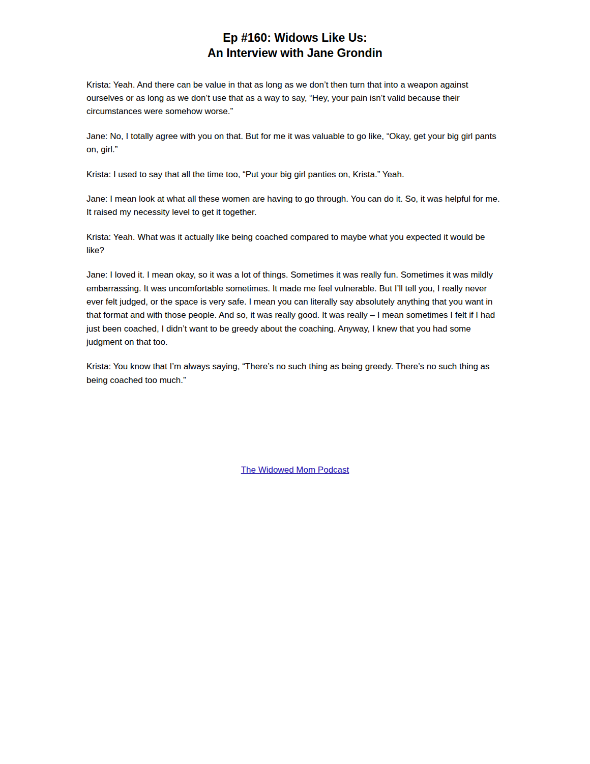Ep #160: Widows Like Us:
An Interview with Jane Grondin
Krista: Yeah. And there can be value in that as long as we don’t then turn that into a weapon against ourselves or as long as we don’t use that as a way to say, “Hey, your pain isn’t valid because their circumstances were somehow worse.”
Jane: No, I totally agree with you on that. But for me it was valuable to go like, “Okay, get your big girl pants on, girl.”
Krista: I used to say that all the time too, “Put your big girl panties on, Krista.” Yeah.
Jane: I mean look at what all these women are having to go through. You can do it. So, it was helpful for me. It raised my necessity level to get it together.
Krista: Yeah. What was it actually like being coached compared to maybe what you expected it would be like?
Jane: I loved it. I mean okay, so it was a lot of things. Sometimes it was really fun. Sometimes it was mildly embarrassing. It was uncomfortable sometimes. It made me feel vulnerable. But I’ll tell you, I really never ever felt judged, or the space is very safe. I mean you can literally say absolutely anything that you want in that format and with those people. And so, it was really good. It was really – I mean sometimes I felt if I had just been coached, I didn’t want to be greedy about the coaching. Anyway, I knew that you had some judgment on that too.
Krista: You know that I’m always saying, “There’s no such thing as being greedy. There’s no such thing as being coached too much.”
The Widowed Mom Podcast